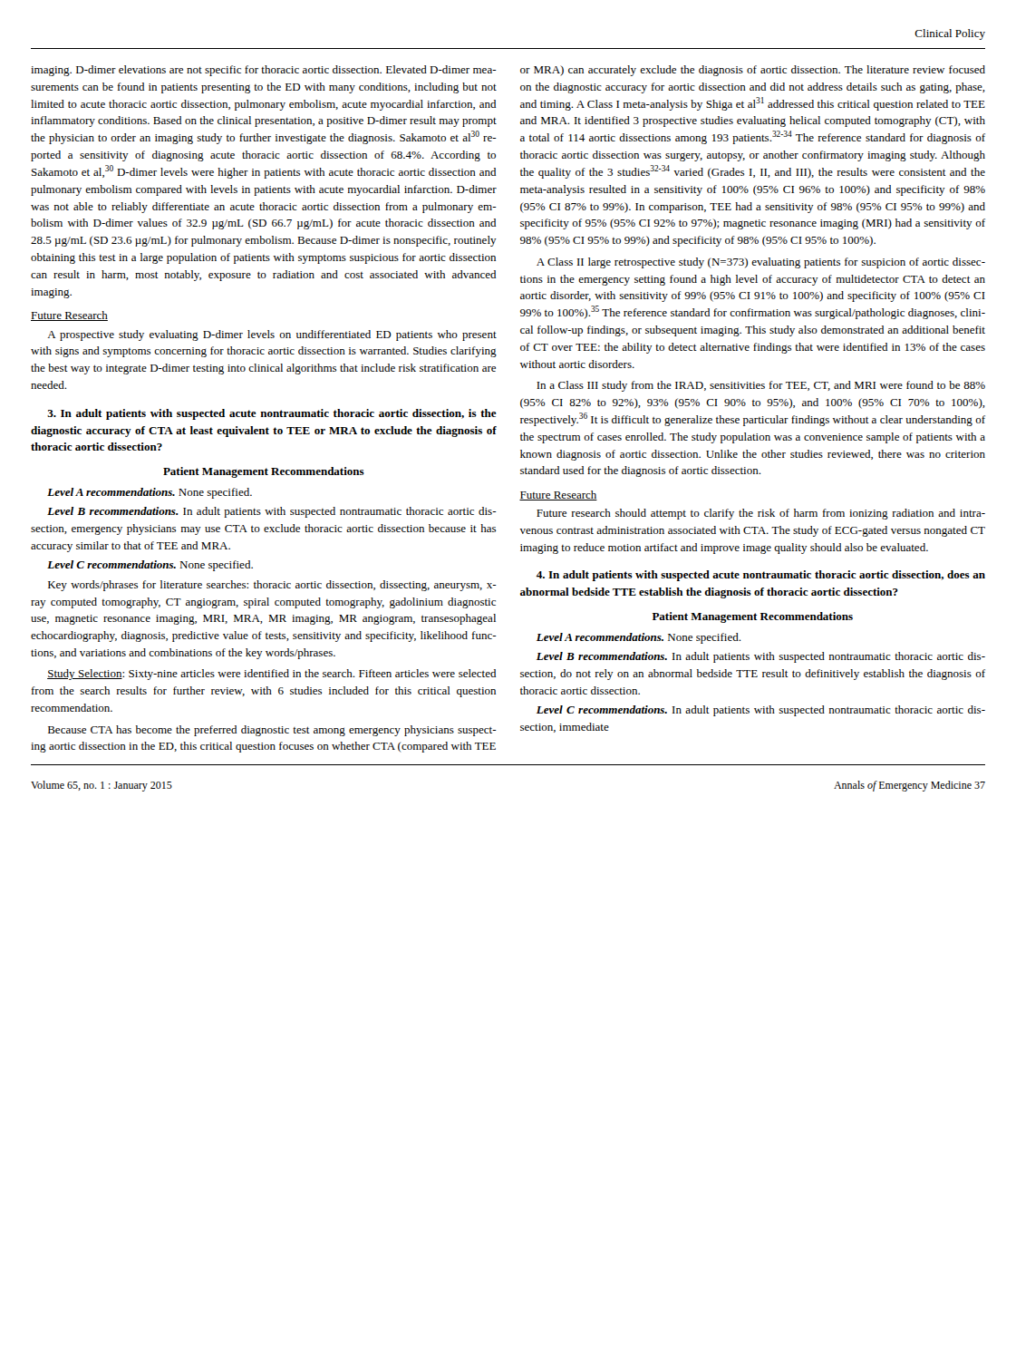Clinical Policy
imaging. D-dimer elevations are not specific for thoracic aortic dissection. Elevated D-dimer measurements can be found in patients presenting to the ED with many conditions, including but not limited to acute thoracic aortic dissection, pulmonary embolism, acute myocardial infarction, and inflammatory conditions. Based on the clinical presentation, a positive D-dimer result may prompt the physician to order an imaging study to further investigate the diagnosis. Sakamoto et al30 reported a sensitivity of diagnosing acute thoracic aortic dissection of 68.4%. According to Sakamoto et al,30 D-dimer levels were higher in patients with acute thoracic aortic dissection and pulmonary embolism compared with levels in patients with acute myocardial infarction. D-dimer was not able to reliably differentiate an acute thoracic aortic dissection from a pulmonary embolism with D-dimer values of 32.9 µg/mL (SD 66.7 µg/mL) for acute thoracic dissection and 28.5 µg/mL (SD 23.6 µg/mL) for pulmonary embolism. Because D-dimer is nonspecific, routinely obtaining this test in a large population of patients with symptoms suspicious for aortic dissection can result in harm, most notably, exposure to radiation and cost associated with advanced imaging.
Future Research
A prospective study evaluating D-dimer levels on undifferentiated ED patients who present with signs and symptoms concerning for thoracic aortic dissection is warranted. Studies clarifying the best way to integrate D-dimer testing into clinical algorithms that include risk stratification are needed.
3. In adult patients with suspected acute nontraumatic thoracic aortic dissection, is the diagnostic accuracy of CTA at least equivalent to TEE or MRA to exclude the diagnosis of thoracic aortic dissection?
Patient Management Recommendations
Level A recommendations. None specified.
Level B recommendations. In adult patients with suspected nontraumatic thoracic aortic dissection, emergency physicians may use CTA to exclude thoracic aortic dissection because it has accuracy similar to that of TEE and MRA.
Level C recommendations. None specified.
Key words/phrases for literature searches: thoracic aortic dissection, dissecting, aneurysm, x-ray computed tomography, CT angiogram, spiral computed tomography, gadolinium diagnostic use, magnetic resonance imaging, MRI, MRA, MR imaging, MR angiogram, transesophageal echocardiography, diagnosis, predictive value of tests, sensitivity and specificity, likelihood functions, and variations and combinations of the key words/phrases.
Study Selection: Sixty-nine articles were identified in the search. Fifteen articles were selected from the search results for further review, with 6 studies included for this critical question recommendation.
Because CTA has become the preferred diagnostic test among emergency physicians suspecting aortic dissection in the ED, this critical question focuses on whether CTA (compared with TEE or MRA) can accurately exclude the diagnosis of aortic dissection. The literature review focused on the diagnostic accuracy for aortic dissection and did not address details such as gating, phase, and timing. A Class I meta-analysis by Shiga et al31 addressed this critical question related to TEE and MRA. It identified 3 prospective studies evaluating helical computed tomography (CT), with a total of 114 aortic dissections among 193 patients.32-34 The reference standard for diagnosis of thoracic aortic dissection was surgery, autopsy, or another confirmatory imaging study. Although the quality of the 3 studies32-34 varied (Grades I, II, and III), the results were consistent and the meta-analysis resulted in a sensitivity of 100% (95% CI 96% to 100%) and specificity of 98% (95% CI 87% to 99%). In comparison, TEE had a sensitivity of 98% (95% CI 95% to 99%) and specificity of 95% (95% CI 92% to 97%); magnetic resonance imaging (MRI) had a sensitivity of 98% (95% CI 95% to 99%) and specificity of 98% (95% CI 95% to 100%).
A Class II large retrospective study (N=373) evaluating patients for suspicion of aortic dissections in the emergency setting found a high level of accuracy of multidetector CTA to detect an aortic disorder, with sensitivity of 99% (95% CI 91% to 100%) and specificity of 100% (95% CI 99% to 100%).35 The reference standard for confirmation was surgical/pathologic diagnoses, clinical follow-up findings, or subsequent imaging. This study also demonstrated an additional benefit of CT over TEE: the ability to detect alternative findings that were identified in 13% of the cases without aortic disorders.
In a Class III study from the IRAD, sensitivities for TEE, CT, and MRI were found to be 88% (95% CI 82% to 92%), 93% (95% CI 90% to 95%), and 100% (95% CI 70% to 100%), respectively.36 It is difficult to generalize these particular findings without a clear understanding of the spectrum of cases enrolled. The study population was a convenience sample of patients with a known diagnosis of aortic dissection. Unlike the other studies reviewed, there was no criterion standard used for the diagnosis of aortic dissection.
Future Research
Future research should attempt to clarify the risk of harm from ionizing radiation and intravenous contrast administration associated with CTA. The study of ECG-gated versus nongated CT imaging to reduce motion artifact and improve image quality should also be evaluated.
4. In adult patients with suspected acute nontraumatic thoracic aortic dissection, does an abnormal bedside TTE establish the diagnosis of thoracic aortic dissection?
Patient Management Recommendations
Level A recommendations. None specified.
Level B recommendations. In adult patients with suspected nontraumatic thoracic aortic dissection, do not rely on an abnormal bedside TTE result to definitively establish the diagnosis of thoracic aortic dissection.
Level C recommendations. In adult patients with suspected nontraumatic thoracic aortic dissection, immediate
Volume 65, no. 1 : January 2015
Annals of Emergency Medicine 37